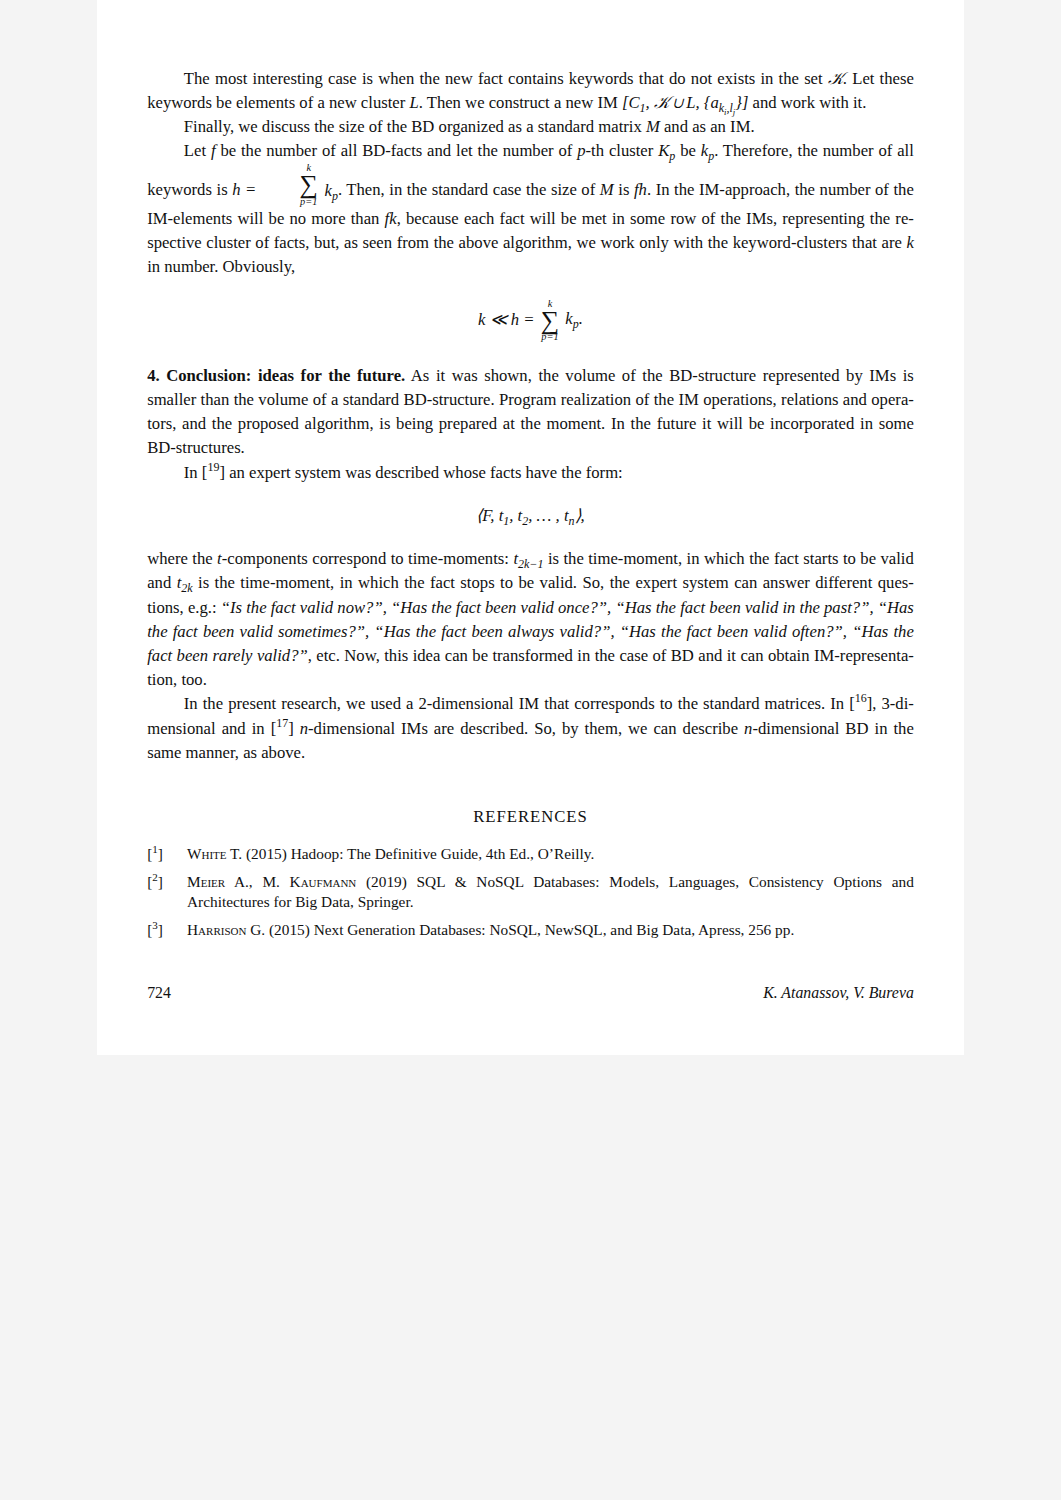The most interesting case is when the new fact contains keywords that do not exists in the set 𝒦. Let these keywords be elements of a new cluster L. Then we construct a new IM [C1, 𝒦 ∪ L, {aki,lj}] and work with it.
Finally, we discuss the size of the BD organized as a standard matrix M and as an IM.
Let f be the number of all BD-facts and let the number of p-th cluster Kp be kp. Therefore, the number of all keywords is h = k∑p=1 kp. Then, in the standard case the size of M is fh. In the IM-approach, the number of the IM-elements will be no more than fk, because each fact will be met in some row of the IMs, representing the respective cluster of facts, but, as seen from the above algorithm, we work only with the keyword-clusters that are k in number. Obviously,
k ≪ h = k∑p=1 kp.
4. Conclusion: ideas for the future.
As it was shown, the volume of the BD-structure represented by IMs is smaller than the volume of a standard BD-structure. Program realization of the IM operations, relations and operators, and the proposed algorithm, is being prepared at the moment. In the future it will be incorporated in some BD-structures.
In [19] an expert system was described whose facts have the form:
⟨F, t1, t2, … , tn⟩,
where the t-components correspond to time-moments: t2k−1 is the time-moment, in which the fact starts to be valid and t2k is the time-moment, in which the fact stops to be valid. So, the expert system can answer different questions, e.g.: “Is the fact valid now?”, “Has the fact been valid once?”, “Has the fact been valid in the past?”, “Has the fact been valid sometimes?”, “Has the fact been always valid?”, “Has the fact been valid often?”, “Has the fact been rarely valid?”, etc. Now, this idea can be transformed in the case of BD and it can obtain IM-representation, too.
In the present research, we used a 2-dimensional IM that corresponds to the standard matrices. In [16], 3-dimensional and in [17] n-dimensional IMs are described. So, by them, we can describe n-dimensional BD in the same manner, as above.
REFERENCES
[1] White T. (2015) Hadoop: The Definitive Guide, 4th Ed., O’Reilly.
[2] Meier A., M. Kaufmann (2019) SQL & NoSQL Databases: Models, Languages, Consistency Options and Architectures for Big Data, Springer.
[3] Harrison G. (2015) Next Generation Databases: NoSQL, NewSQL, and Big Data, Apress, 256 pp.
724 K. Atanassov, V. Bureva